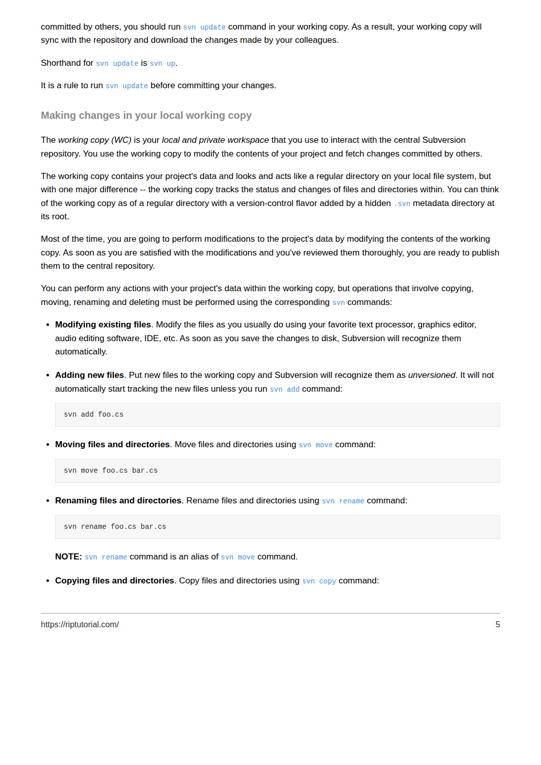committed by others, you should run svn update command in your working copy. As a result, your working copy will sync with the repository and download the changes made by your colleagues.
Shorthand for svn update is svn up.
It is a rule to run svn update before committing your changes.
Making changes in your local working copy
The working copy (WC) is your local and private workspace that you use to interact with the central Subversion repository. You use the working copy to modify the contents of your project and fetch changes committed by others.
The working copy contains your project's data and looks and acts like a regular directory on your local file system, but with one major difference -- the working copy tracks the status and changes of files and directories within. You can think of the working copy as of a regular directory with a version-control flavor added by a hidden .svn metadata directory at its root.
Most of the time, you are going to perform modifications to the project's data by modifying the contents of the working copy. As soon as you are satisfied with the modifications and you've reviewed them thoroughly, you are ready to publish them to the central repository.
You can perform any actions with your project's data within the working copy, but operations that involve copying, moving, renaming and deleting must be performed using the corresponding svn commands:
Modifying existing files. Modify the files as you usually do using your favorite text processor, graphics editor, audio editing software, IDE, etc. As soon as you save the changes to disk, Subversion will recognize them automatically.
Adding new files. Put new files to the working copy and Subversion will recognize them as unversioned. It will not automatically start tracking the new files unless you run svn add command:
svn add foo.cs
Moving files and directories. Move files and directories using svn move command:
svn move foo.cs bar.cs
Renaming files and directories. Rename files and directories using svn rename command:
svn rename foo.cs bar.cs
NOTE: svn rename command is an alias of svn move command.
Copying files and directories. Copy files and directories using svn copy command:
https://riptutorial.com/ 5